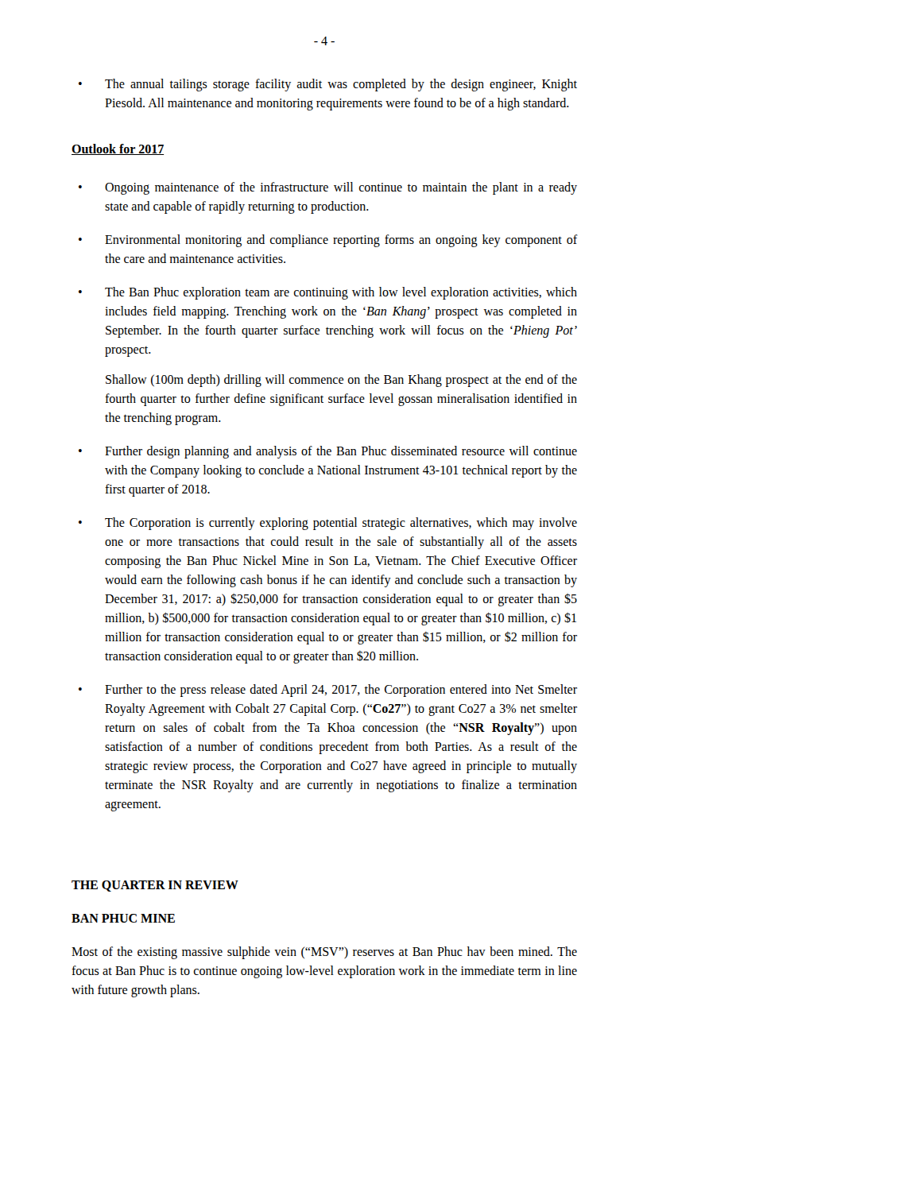- 4 -
The annual tailings storage facility audit was completed by the design engineer, Knight Piesold. All maintenance and monitoring requirements were found to be of a high standard.
Outlook for 2017
Ongoing maintenance of the infrastructure will continue to maintain the plant in a ready state and capable of rapidly returning to production.
Environmental monitoring and compliance reporting forms an ongoing key component of the care and maintenance activities.
The Ban Phuc exploration team are continuing with low level exploration activities, which includes field mapping. Trenching work on the ‘Ban Khang’ prospect was completed in September. In the fourth quarter surface trenching work will focus on the ‘Phieng Pot’ prospect.
Shallow (100m depth) drilling will commence on the Ban Khang prospect at the end of the fourth quarter to further define significant surface level gossan mineralisation identified in the trenching program.
Further design planning and analysis of the Ban Phuc disseminated resource will continue with the Company looking to conclude a National Instrument 43-101 technical report by the first quarter of 2018.
The Corporation is currently exploring potential strategic alternatives, which may involve one or more transactions that could result in the sale of substantially all of the assets composing the Ban Phuc Nickel Mine in Son La, Vietnam. The Chief Executive Officer would earn the following cash bonus if he can identify and conclude such a transaction by December 31, 2017: a) $250,000 for transaction consideration equal to or greater than $5 million, b) $500,000 for transaction consideration equal to or greater than $10 million, c) $1 million for transaction consideration equal to or greater than $15 million, or $2 million for transaction consideration equal to or greater than $20 million.
Further to the press release dated April 24, 2017, the Corporation entered into Net Smelter Royalty Agreement with Cobalt 27 Capital Corp. (“Co27”) to grant Co27 a 3% net smelter return on sales of cobalt from the Ta Khoa concession (the “NSR Royalty”) upon satisfaction of a number of conditions precedent from both Parties. As a result of the strategic review process, the Corporation and Co27 have agreed in principle to mutually terminate the NSR Royalty and are currently in negotiations to finalize a termination agreement.
THE QUARTER IN REVIEW
BAN PHUC MINE
Most of the existing massive sulphide vein (“MSV”) reserves at Ban Phuc hav been mined. The focus at Ban Phuc is to continue ongoing low-level exploration work in the immediate term in line with future growth plans.